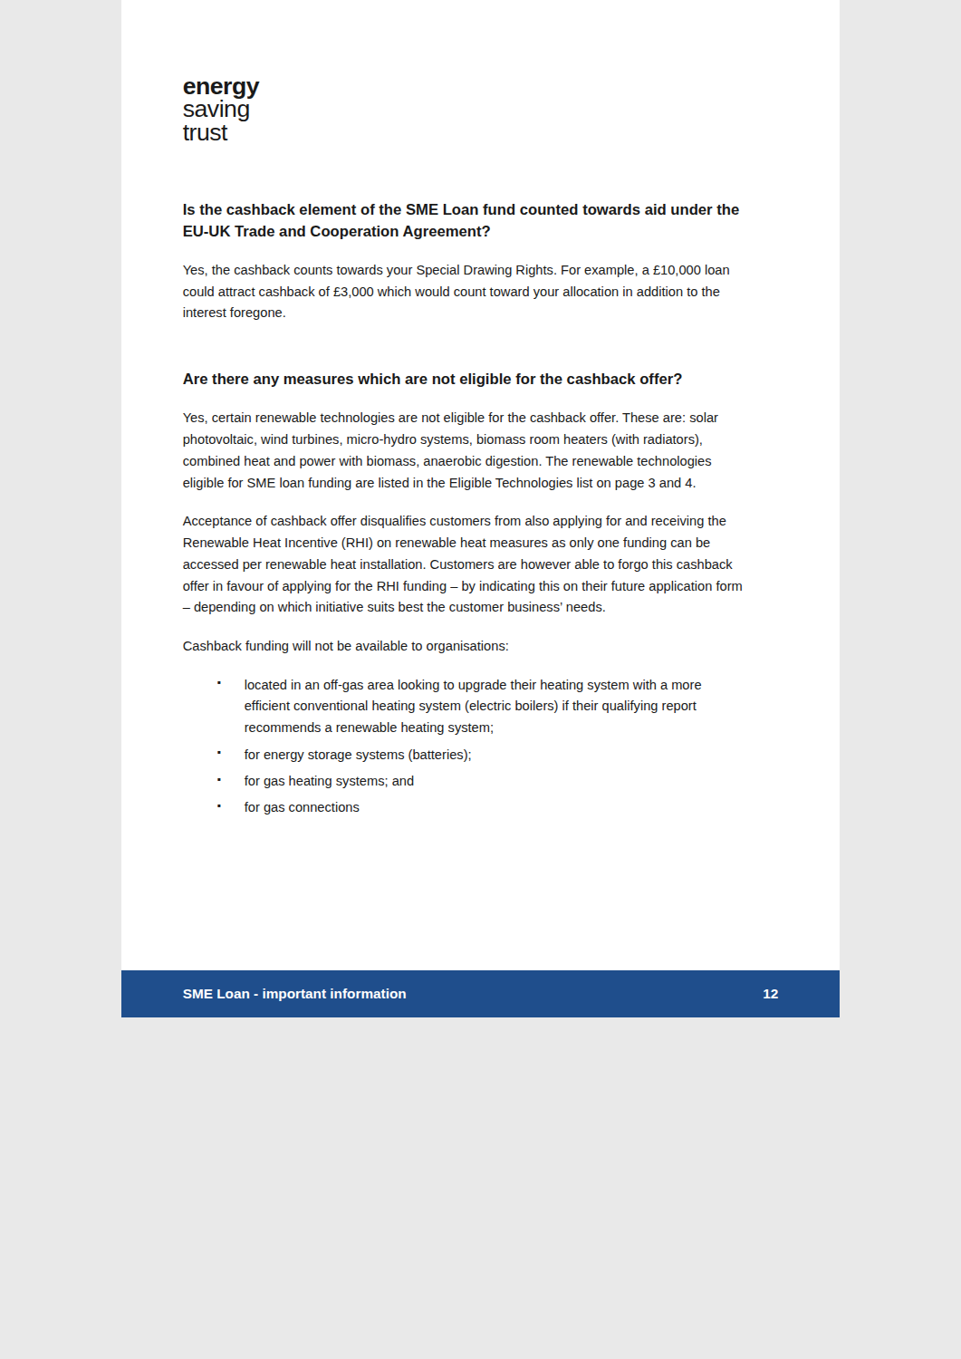energy saving trust
Is the cashback element of the SME Loan fund counted towards aid under the EU-UK Trade and Cooperation Agreement?
Yes, the cashback counts towards your Special Drawing Rights. For example, a £10,000 loan could attract cashback of £3,000 which would count toward your allocation in addition to the interest foregone.
Are there any measures which are not eligible for the cashback offer?
Yes, certain renewable technologies are not eligible for the cashback offer. These are: solar photovoltaic, wind turbines, micro-hydro systems, biomass room heaters (with radiators), combined heat and power with biomass, anaerobic digestion. The renewable technologies eligible for SME loan funding are listed in the Eligible Technologies list on page 3 and 4.
Acceptance of cashback offer disqualifies customers from also applying for and receiving the Renewable Heat Incentive (RHI) on renewable heat measures as only one funding can be accessed per renewable heat installation. Customers are however able to forgo this cashback offer in favour of applying for the RHI funding – by indicating this on their future application form – depending on which initiative suits best the customer business’ needs.
Cashback funding will not be available to organisations:
located in an off-gas area looking to upgrade their heating system with a more efficient conventional heating system (electric boilers) if their qualifying report recommends a renewable heating system;
for energy storage systems (batteries);
for gas heating systems; and
for gas connections
SME Loan - important information 12